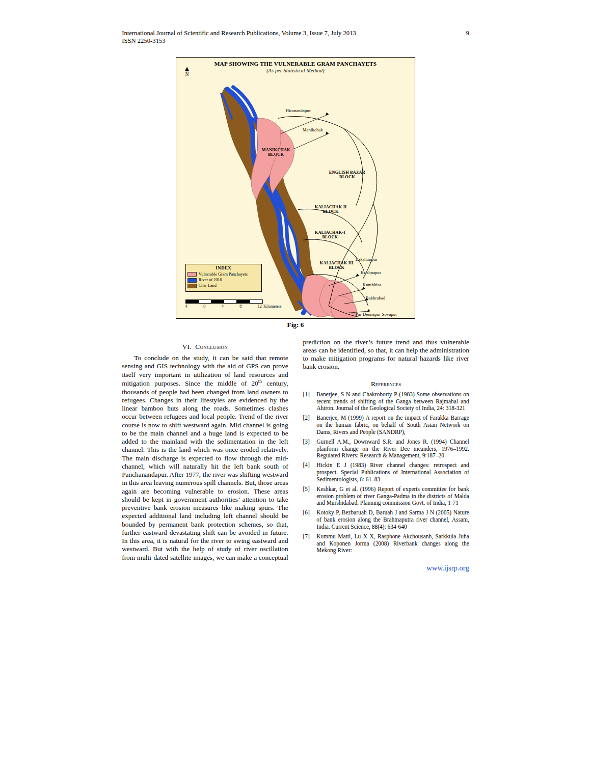International Journal of Scientific and Research Publications, Volume 3, Issue 7, July 2013
ISSN 2250-3153
9
MAP SHOWING THE VULNERABLE GRAM PANCHAYETS
(As per Statistical Method)
▲N
Hiranandapur
Manikchak
MANIKCHAK
BLOCK
ENGLISH BAZAR
BLOCK
KALIACHAK II
BLOCK
KALIACHAK-I
BLOCK
KALIACHAK III
BLOCK
Lakshmipur
Krishnapur
Kumbhira
Bakhrabad
Par Deonapur Sovapur
INDEX
Vulnerable Gram Panchayets
River of 2010
Char Land
404812
Kilometers
Fig: 6
VI. Conclusion
To conclude on the study, it can be said that remote sensing and GIS technology with the aid of GPS can prove itself very important in utilization of land resources and mitigation purposes. Since the middle of 20th century, thousands of people had been changed from land owners to refugees. Changes in their lifestyles are evidenced by the linear bamboo huts along the roads. Sometimes clashes occur between refugees and local people. Trend of the river course is now to shift westward again. Mid channel is going to be the main channel and a huge land is expected to be added to the mainland with the sedimentation in the left channel. This is the land which was once eroded relatively. The main discharge is expected to flow through the mid-channel, which will naturally hit the left bank south of Panchanandapur. After 1977, the river was shifting westward in this area leaving numerous spill channels. But, those areas again are becoming vulnerable to erosion. These areas should be kept in government authorities’ attention to take preventive bank erosion measures like making spurs. The expected additional land including left channel should be bounded by permanent bank protection schemes, so that, further eastward devastating shift can be avoided in future. In this area, it is natural for the river to swing eastward and westward. But with the help of study of river oscillation from multi-dated satellite images, we can make a conceptual prediction on the river’s future trend and thus vulnerable areas can be identified, so that, it can help the administration to make mitigation programs for natural hazards like river bank erosion.
References
[1] Banerjee, S N and Chakroborty P (1983) Some observations on recent trends of shifting of the Ganga between Rajmahal and Ahiron. Journal of the Geological Society of India, 24: 318-321
[2] Banerjee, M (1999) A report on the impact of Farakka Barrage on the human fabric, on behalf of South Asian Network on Dams, Rivers and People (SANDRP),
[3] Gurnell A.M., Downward S.R. and Jones R. (1994) Channel planform change on the River Dee meanders, 1976–1992. Regulated Rivers: Research & Management, 9:187–20
[4] Hickin E J (1983) River channel changes: retrospect and prospect. Special Publications of International Association of Sedimentologists, 6: 61–83
[5] Keshkar, G et al. (1996) Report of experts committee for bank erosion problem of river Ganga-Padma in the districts of Malda and Murshidabad. Planning commission Govt. of India, 1-71
[6] Kotoky P, Bezbaruah D, Baruah J and Sarma J N (2005) Nature of bank erosion along the Brahmaputra river channel, Assam, India. Current Science, 88(4): 634-640
[7] Kummu Matti, Lu X X, Rasphone Akchousanh, Sarkkula Juha and Koponen Jorma (2008) Riverbank changes along the Mekong River:
www.ijsrp.org